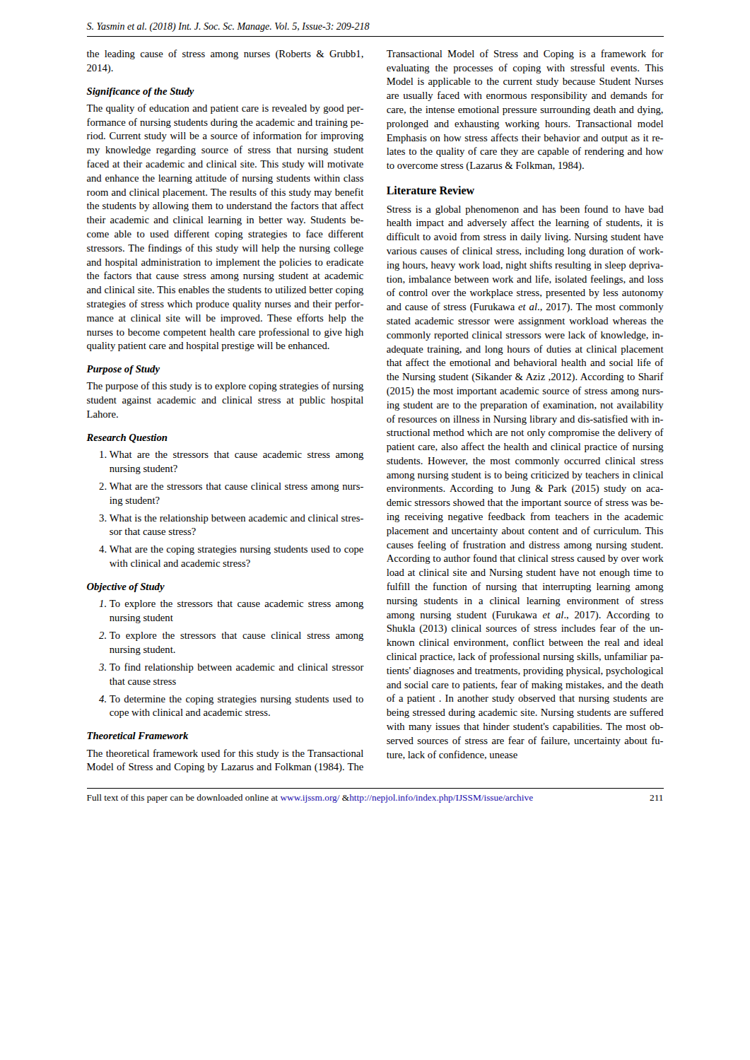S. Yasmin et al. (2018) Int. J. Soc. Sc. Manage. Vol. 5, Issue-3: 209-218
the leading cause of stress among nurses (Roberts & Grubb1, 2014).
Significance of the Study
The quality of education and patient care is revealed by good performance of nursing students during the academic and training period. Current study will be a source of information for improving my knowledge regarding source of stress that nursing student faced at their academic and clinical site. This study will motivate and enhance the learning attitude of nursing students within class room and clinical placement. The results of this study may benefit the students by allowing them to understand the factors that affect their academic and clinical learning in better way. Students become able to used different coping strategies to face different stressors. The findings of this study will help the nursing college and hospital administration to implement the policies to eradicate the factors that cause stress among nursing student at academic and clinical site. This enables the students to utilized better coping strategies of stress which produce quality nurses and their performance at clinical site will be improved. These efforts help the nurses to become competent health care professional to give high quality patient care and hospital prestige will be enhanced.
Purpose of Study
The purpose of this study is to explore coping strategies of nursing student against academic and clinical stress at public hospital Lahore.
Research Question
What are the stressors that cause academic stress among nursing student?
What are the stressors that cause clinical stress among nursing student?
What is the relationship between academic and clinical stressor that cause stress?
What are the coping strategies nursing students used to cope with clinical and academic stress?
Objective of Study
To explore the stressors that cause academic stress among nursing student
To explore the stressors that cause clinical stress among nursing student.
To find relationship between academic and clinical stressor that cause stress
To determine the coping strategies nursing students used to cope with clinical and academic stress.
Theoretical Framework
The theoretical framework used for this study is the Transactional Model of Stress and Coping by Lazarus and Folkman (1984). The Transactional Model of Stress and Coping is a framework for evaluating the processes of coping with stressful events. This Model is applicable to the current study because Student Nurses are usually faced with enormous responsibility and demands for care, the intense emotional pressure surrounding death and dying, prolonged and exhausting working hours. Transactional model Emphasis on how stress affects their behavior and output as it relates to the quality of care they are capable of rendering and how to overcome stress (Lazarus & Folkman, 1984).
Literature Review
Stress is a global phenomenon and has been found to have bad health impact and adversely affect the learning of students, it is difficult to avoid from stress in daily living. Nursing student have various causes of clinical stress, including long duration of working hours, heavy work load, night shifts resulting in sleep deprivation, imbalance between work and life, isolated feelings, and loss of control over the workplace stress, presented by less autonomy and cause of stress (Furukawa et al., 2017). The most commonly stated academic stressor were assignment workload whereas the commonly reported clinical stressors were lack of knowledge, inadequate training, and long hours of duties at clinical placement that affect the emotional and behavioral health and social life of the Nursing student (Sikander & Aziz ,2012). According to Sharif (2015) the most important academic source of stress among nursing student are to the preparation of examination, not availability of resources on illness in Nursing library and dis-satisfied with instructional method which are not only compromise the delivery of patient care, also affect the health and clinical practice of nursing students. However, the most commonly occurred clinical stress among nursing student is to being criticized by teachers in clinical environments. According to Jung & Park (2015) study on academic stressors showed that the important source of stress was being receiving negative feedback from teachers in the academic placement and uncertainty about content and of curriculum. This causes feeling of frustration and distress among nursing student. According to author found that clinical stress caused by over work load at clinical site and Nursing student have not enough time to fulfill the function of nursing that interrupting learning among nursing students in a clinical learning environment of stress among nursing student (Furukawa et al., 2017). According to Shukla (2013) clinical sources of stress includes fear of the unknown clinical environment, conflict between the real and ideal clinical practice, lack of professional nursing skills, unfamiliar patients' diagnoses and treatments, providing physical, psychological and social care to patients, fear of making mistakes, and the death of a patient . In another study observed that nursing students are being stressed during academic site. Nursing students are suffered with many issues that hinder student's capabilities. The most observed sources of stress are fear of failure, uncertainty about future, lack of confidence, unease
Full text of this paper can be downloaded online at www.ijssm.org/ &http://nepjol.info/index.php/IJSSM/issue/archive 211